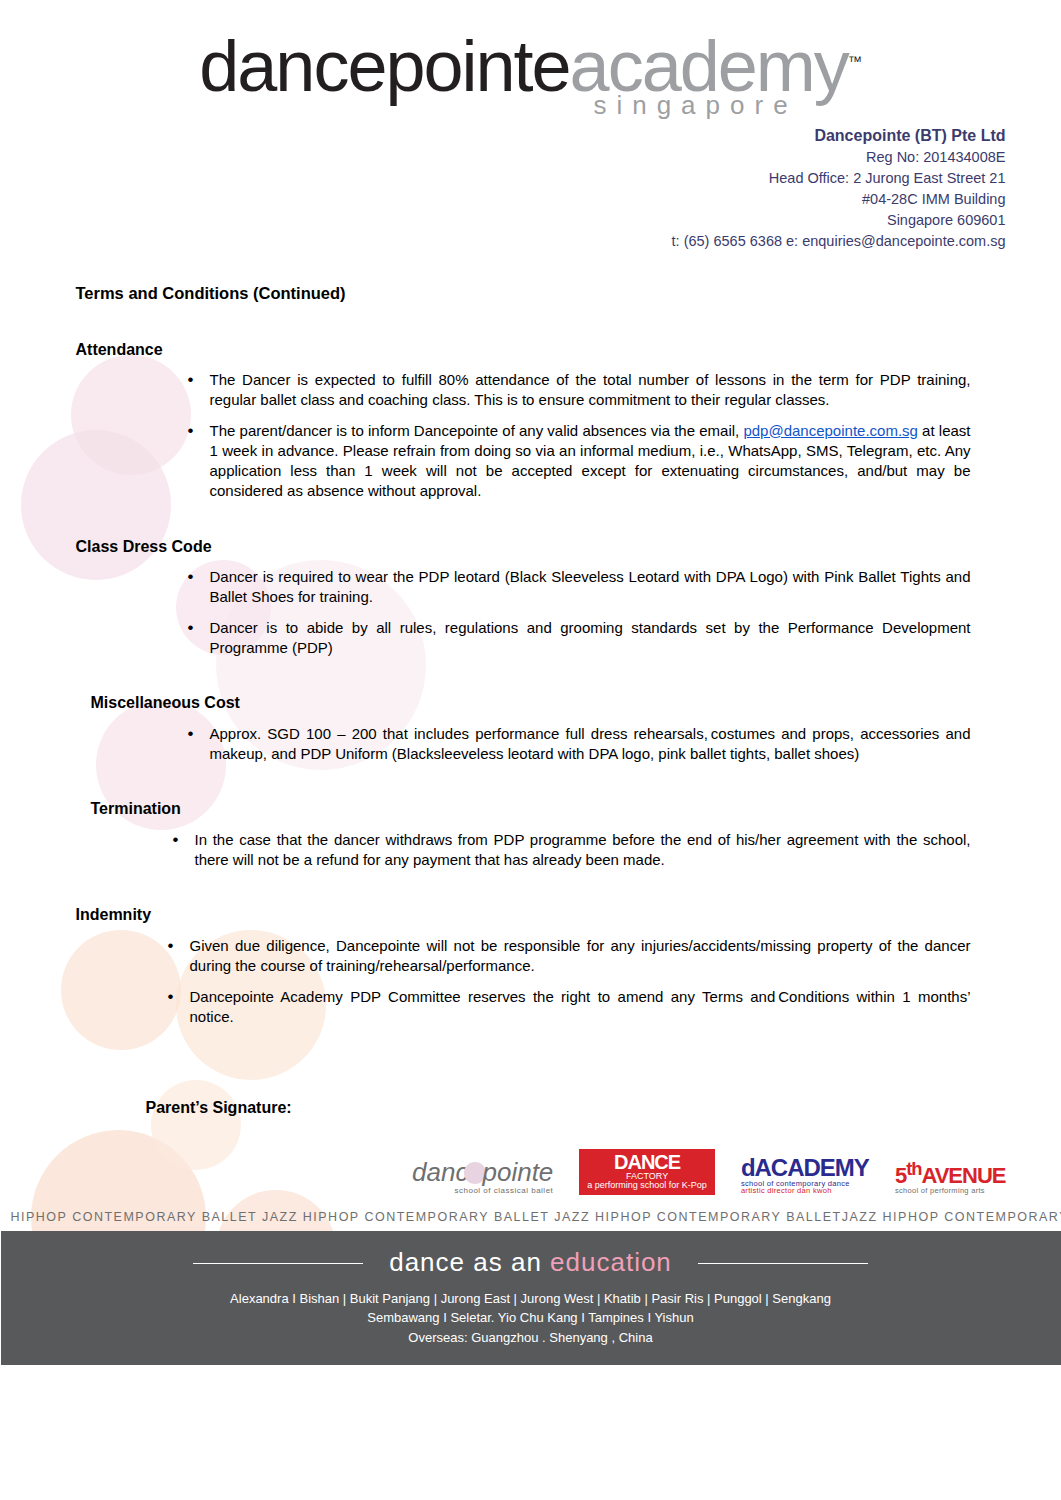dancepointeacademy™
singapore
Dancepointe (BT) Pte Ltd
Reg No: 201434008E
Head Office: 2 Jurong East Street 21
#04-28C IMM Building
Singapore 609601
t: (65) 6565 6368 e: enquiries@dancepointe.com.sg
Terms and Conditions (Continued)
Attendance
The Dancer is expected to fulfill 80% attendance of the total number of lessons in the term for PDP training, regular ballet class and coaching class. This is to ensure commitment to their regular classes.
The parent/dancer is to inform Dancepointe of any valid absences via the email, pdp@dancepointe.com.sg at least 1 week in advance. Please refrain from doing so via an informal medium, i.e., WhatsApp, SMS, Telegram, etc. Any application less than 1 week will not be accepted except for extenuating circumstances, and/but may be considered as absence without approval.
Class Dress Code
Dancer is required to wear the PDP leotard (Black Sleeveless Leotard with DPA Logo) with Pink Ballet Tights and Ballet Shoes for training.
Dancer is to abide by all rules, regulations and grooming standards set by the Performance Development Programme (PDP)
Miscellaneous Cost
Approx. SGD 100 – 200 that includes performance full dress rehearsals, costumes and props, accessories and makeup, and PDP Uniform (Blacksleeveless leotard with DPA logo, pink ballet tights, ballet shoes)
Termination
In the case that the dancer withdraws from PDP programme before the end of his/her agreement with the school, there will not be a refund for any payment that has already been made.
Indemnity
Given due diligence, Dancepointe will not be responsible for any injuries/accidents/missing property of the dancer during the course of training/rehearsal/performance.
Dancepointe Academy PDP Committee reserves the right to amend any Terms and Conditions within 1 months’ notice.
Parent’s Signature:
danc pointe school of classical ballet
DANCEFACTORY a performing school for K-Pop
dACADEMY school of contemporary dance artistic director dan kwoh
5thAVENUE school of performing arts
HIPHOP CONTEMPORARY BALLET JAZZ HIPHOP CONTEMPORARY BALLET JAZZ HIPHOP CONTEMPORARY BALLETJAZZ HIPHOP CONTEMPORARY BALLETJAZZ HIPHOP CONTEMPORARY BALLET
dance as an education
Alexandra I Bishan | Bukit Panjang | Jurong East | Jurong West | Khatib | Pasir Ris | Punggol | Sengkang
Sembawang I Seletar. Yio Chu Kang I Tampines I Yishun
Overseas: Guangzhou . Shenyang , China